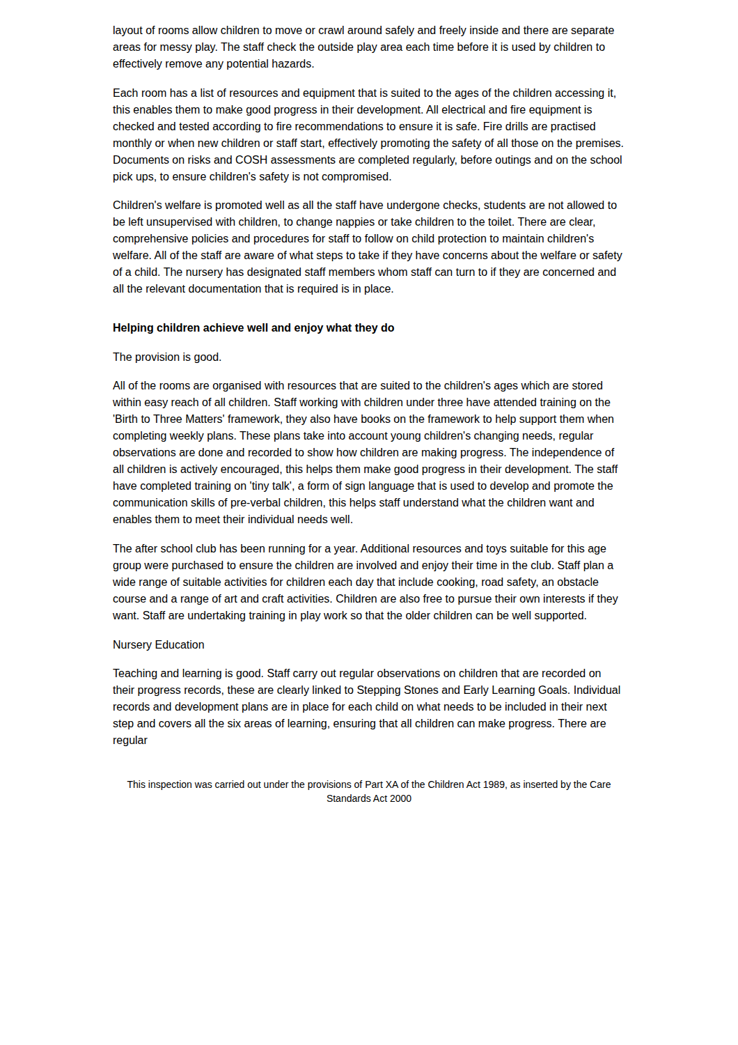layout of rooms allow children to move or crawl around safely and freely inside and there are separate areas for messy play. The staff check the outside play area each time before it is used by children to effectively remove any potential hazards.
Each room has a list of resources and equipment that is suited to the ages of the children accessing it, this enables them to make good progress in their development. All electrical and fire equipment is checked and tested according to fire recommendations to ensure it is safe. Fire drills are practised monthly or when new children or staff start, effectively promoting the safety of all those on the premises. Documents on risks and COSH assessments are completed regularly, before outings and on the school pick ups, to ensure children's safety is not compromised.
Children's welfare is promoted well as all the staff have undergone checks, students are not allowed to be left unsupervised with children, to change nappies or take children to the toilet. There are clear, comprehensive policies and procedures for staff to follow on child protection to maintain children's welfare. All of the staff are aware of what steps to take if they have concerns about the welfare or safety of a child. The nursery has designated staff members whom staff can turn to if they are concerned and all the relevant documentation that is required is in place.
Helping children achieve well and enjoy what they do
The provision is good.
All of the rooms are organised with resources that are suited to the children's ages which are stored within easy reach of all children. Staff working with children under three have attended training on the 'Birth to Three Matters' framework, they also have books on the framework to help support them when completing weekly plans. These plans take into account young children's changing needs, regular observations are done and recorded to show how children are making progress. The independence of all children is actively encouraged, this helps them make good progress in their development. The staff have completed training on 'tiny talk', a form of sign language that is used to develop and promote the communication skills of pre-verbal children, this helps staff understand what the children want and enables them to meet their individual needs well.
The after school club has been running for a year. Additional resources and toys suitable for this age group were purchased to ensure the children are involved and enjoy their time in the club. Staff plan a wide range of suitable activities for children each day that include cooking, road safety, an obstacle course and a range of art and craft activities. Children are also free to pursue their own interests if they want. Staff are undertaking training in play work so that the older children can be well supported.
Nursery Education
Teaching and learning is good. Staff carry out regular observations on children that are recorded on their progress records, these are clearly linked to Stepping Stones and Early Learning Goals. Individual records and development plans are in place for each child on what needs to be included in their next step and covers all the six areas of learning, ensuring that all children can make progress. There are regular
This inspection was carried out under the provisions of Part XA of the Children Act 1989, as inserted by the Care Standards Act 2000